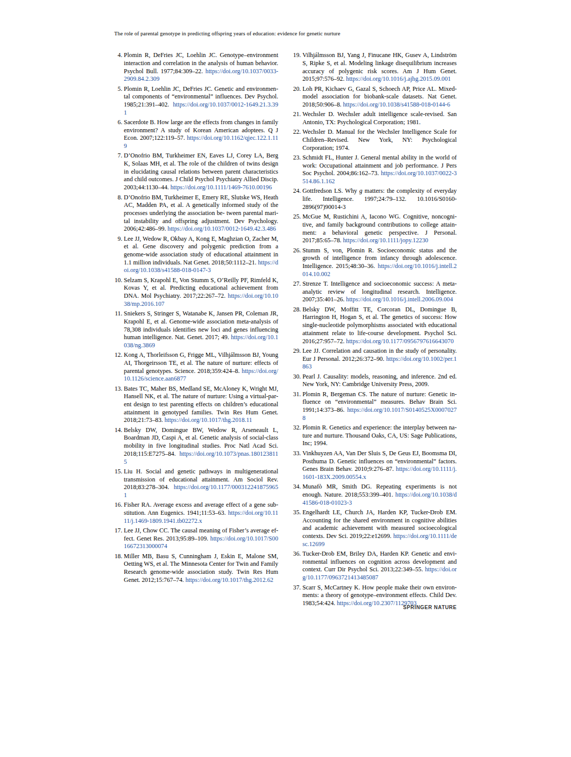The role of parental genotype in predicting offspring years of education: evidence for genetic nurture
Plomin R, DeFries JC, Loehlin JC. Genotype–environment interaction and correlation in the analysis of human behavior. Psychol Bull. 1977;84:309–22. https://doi.org/10.1037/0033-2909.84.2.309
Plomin R, Loehlin JC, DeFries JC. Genetic and environmental components of “environmental” influences. Dev Psychol. 1985;21:391–402. https://doi.org/10.1037/0012-1649.21.3.391
Sacerdote B. How large are the effects from changes in family environment? A study of Korean American adoptees. Q J Econ. 2007;122:119–57. https://doi.org/10.1162/qjec.122.1.119
D’Onofrio BM, Turkheimer EN, Eaves LJ, Corey LA, Berg K, Solaas MH, et al. The role of the children of twins design in elucidating causal relations between parent characteristics and child outcomes. J Child Psychol Psychiatry Allied Discip. 2003;44:1130–44. https://doi.org/10.1111/1469-7610.00196
D’Onofrio BM, Turkheimer E, Emery RE, Slutske WS, Heath AC, Madden PA, et al. A genetically informed study of the processes underlying the association be- tween parental marital instability and offspring adjustment. Dev Psychology. 2006;42:486–99. https://doi.org/10.1037/0012-1649.42.3.486
Lee JJ, Wedow R, Okbay A, Kong E, Maghzian O, Zacher M, et al. Gene discovery and polygenic prediction from a genome-wide association study of educational attainment in 1.1 million individuals. Nat Genet. 2018;50:1112–21. https://doi.org/10.1038/s41588-018-0147-3
Selzam S, Krapohl E, Von Stumm S, O’Reilly PF, Rimfeld K, Kovas Y, et al. Predicting educational achievement from DNA. Mol Psychiatry. 2017;22:267–72. https://doi.org/10.1038/mp.2016.107
Sniekers S, Stringer S, Watanabe K, Jansen PR, Coleman JR, Krapohl E, et al. Genome-wide association meta-analysis of 78,308 individuals identifies new loci and genes influencing human intelligence. Nat. Genet. 2017; 49. https://doi.org/10.1038/ng.3869
Kong A, Thorleifsson G, Frigge ML, Vilhjálmsson BJ, Young AI, Thorgeirsson TE, et al. The nature of nurture: effects of parental genotypes. Science. 2018;359:424–8. https://doi.org/10.1126/science.aan6877
Bates TC, Maher BS, Medland SE, McAloney K, Wright MJ, Hansell NK, et al. The nature of nurture: Using a virtual-parent design to test parenting effects on children’s educational attainment in genotyped families. Twin Res Hum Genet. 2018;21:73–83. https://doi.org/10.1017/thg.2018.11
Belsky DW, Domingue BW, Wedow R, Arseneault L, Boardman JD, Caspi A, et al. Genetic analysis of social-class mobility in five longitudinal studies. Proc Natl Acad Sci. 2018;115:E7275–84. https://doi.org/10.1073/pnas.1801238115
Liu H. Social and genetic pathways in multigenerational transmission of educational attainment. Am Sociol Rev. 2018;83:278–304. https://doi.org/10.1177/0003122418759651
Fisher RA. Average excess and average effect of a gene substitution. Ann Eugenics. 1941;11:53–63. https://doi.org/10.1111/j.1469-1809.1941.tb02272.x
Lee JJ, Chow CC. The causal meaning of Fisher’s average effect. Genet Res. 2013;95:89–109. https://doi.org/10.1017/S0016672313000074
Miller MB, Basu S, Cunningham J, Eskin E, Malone SM, Oetting WS, et al. The Minnesota Center for Twin and Family Research genome-wide association study. Twin Res Hum Genet. 2012;15:767–74. https://doi.org/10.1017/thg.2012.62
Vilhjálmsson BJ, Yang J, Finucane HK, Gusev A, Lindström S, Ripke S, et al. Modeling linkage disequilibrium increases accuracy of polygenic risk scores. Am J Hum Genet. 2015;97:576–92. https://doi.org/10.1016/j.ajhg.2015.09.001
Loh PR, Kichaev G, Gazal S, Schoech AP, Price AL. Mixed-model association for biobank-scale datasets. Nat Genet. 2018;50:906–8. https://doi.org/10.1038/s41588-018-0144-6
Wechsler D. Wechsler adult intelligence scale-revised. San Antonio, TX: Psychological Corporation; 1981.
Wechsler D. Manual for the Wechsler Intelligence Scale for Children–Revised. New York, NY: Psychological Corporation; 1974.
Schmidt FL, Hunter J. General mental ability in the world of work: Occupational attainment and job performance. J Pers Soc Psychol. 2004;86:162–73. https://doi.org/10.1037/0022-3514.86.1.162
Gottfredson LS. Why g matters: the complexity of everyday life. Intelligence. 1997;24:79–132. 10.1016/S0160-2896(97)90014-3
McGue M, Rustichini A, Iacono WG. Cognitive, noncognitive, and family background contributions to college attainment: a behavioral genetic perspective. J Personal. 2017;85:65–78. https://doi.org/10.1111/jopy.12230
Stumm S, von, Plomin R. Socioeconomic status and the growth of intelligence from infancy through adolescence. Intelligence. 2015;48:30–36. https://doi.org/10.1016/j.intell.2014.10.002
Strenze T. Intelligence and socioeconomic success: A meta-analytic review of longitudinal research. Intelligence. 2007;35:401–26. https://doi.org/10.1016/j.intell.2006.09.004
Belsky DW, Moffitt TE, Corcoran DL, Domingue B, Harrington H, Hogan S, et al. The genetics of success: How single-nucleotide polymorphisms associated with educational attainment relate to life-course development. Psychol Sci. 2016;27:957–72. https://doi.org/10.1177/0956797616643070
Lee JJ. Correlation and causation in the study of personality. Eur J Personal. 2012;26:372–90. https://doi.org/10.1002/per.1863
Pearl J. Causality: models, reasoning, and inference. 2nd ed. New York, NY: Cambridge University Press, 2009.
Plomin R, Bergeman CS. The nature of nurture: Genetic influence on “environmental” measures. Behav Brain Sci. 1991;14:373–86. https://doi.org/10.1017/S0140525X00070278
Plomin R. Genetics and experience: the interplay between nature and nurture. Thousand Oaks, CA, US: Sage Publications, Inc; 1994.
Vinkhuyzen AA, Van Der Sluis S, De Geus EJ, Boomsma DI, Posthuma D. Genetic influences on “environmental” factors. Genes Brain Behav. 2010;9:276–87. https://doi.org/10.1111/j.1601-183X.2009.00554.x
Munafò MR, Smith DG. Repeating experiments is not enough. Nature. 2018;553:399–401. https://doi.org/10.1038/d41586-018-01023-3
Engelhardt LE, Church JA, Harden KP, Tucker-Drob EM. Accounting for the shared environment in cognitive abilities and academic achievement with measured socioecological contexts. Dev Sci. 2019;22:e12699. https://doi.org/10.1111/desc.12699
Tucker-Drob EM, Briley DA, Harden KP. Genetic and environmental influences on cognition across development and context. Curr Dir Psychol Sci. 2013;22:349–55. https://doi.org/10.1177/0963721413485087
Scarr S, McCartney K. How people make their own environments: a theory of genotype–environment effects. Child Dev. 1983;54:424. https://doi.org/10.2307/1129703
SPRINGER NATURE